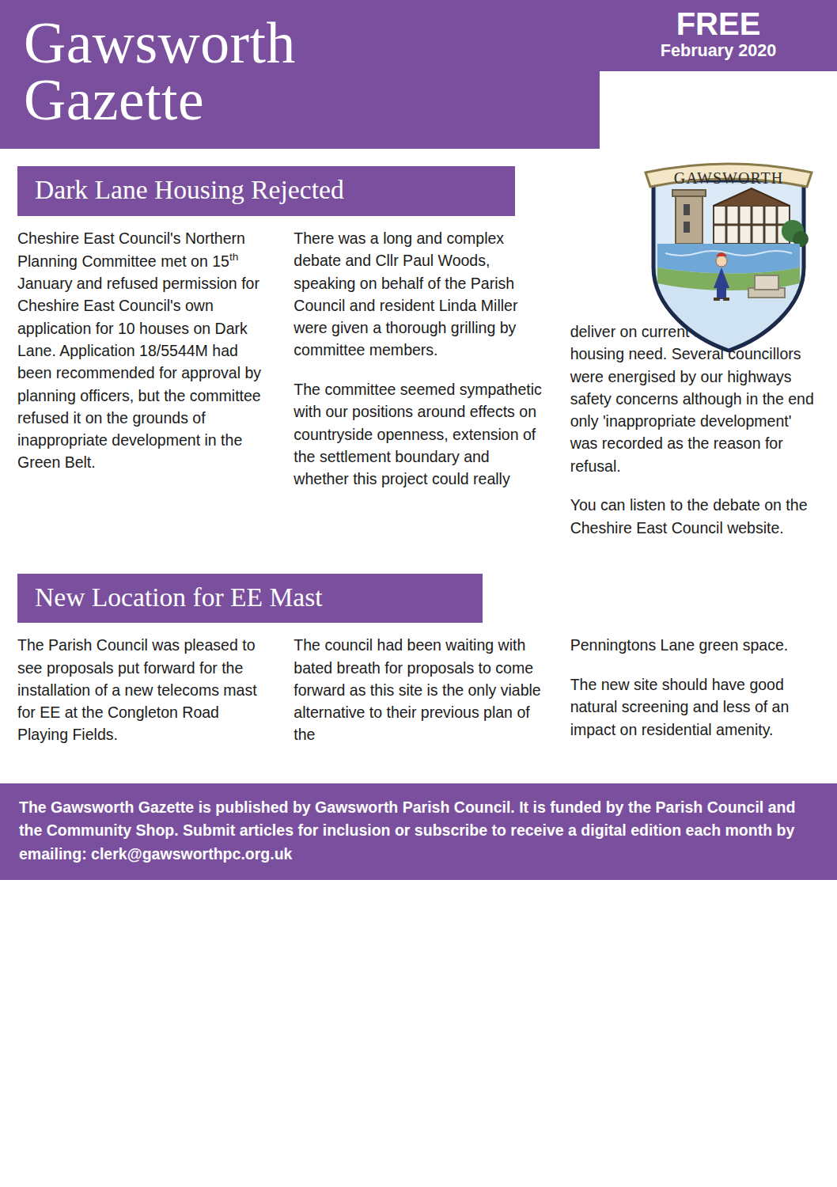Gawsworth
Gazette
FREE
February 2020
GAWSWORTH
Dark Lane Housing Rejected
Cheshire East Council's Northern Planning Committee met on 15th January and refused permission for Cheshire East Council's own application for 10 houses on Dark Lane. Application 18/5544M had been recommended for approval by planning officers, but the committee refused it on the grounds of inappropriate development in the Green Belt.
There was a long and complex debate and Cllr Paul Woods, speaking on behalf of the Parish Council and resident Linda Miller were given a thorough grilling by committee members.
The committee seemed sympathetic with our positions around effects on countryside openness, extension of the settlement boundary and whether this project could really
deliver on current affordable housing need. Several councillors were energised by our highways safety concerns although in the end only 'inappropriate development' was recorded as the reason for refusal.
You can listen to the debate on the Cheshire East Council website.
New Location for EE Mast
The Parish Council was pleased to see proposals put forward for the installation of a new telecoms mast for EE at the Congleton Road Playing Fields.
The council had been waiting with bated breath for proposals to come forward as this site is the only viable alternative to their previous plan of the
Penningtons Lane green space.
The new site should have good natural screening and less of an impact on residential amenity.
The Gawsworth Gazette is published by Gawsworth Parish Council. It is funded by the Parish Council and the Community Shop. Submit articles for inclusion or subscribe to receive a digital edition each month by emailing: clerk@gawsworthpc.org.uk